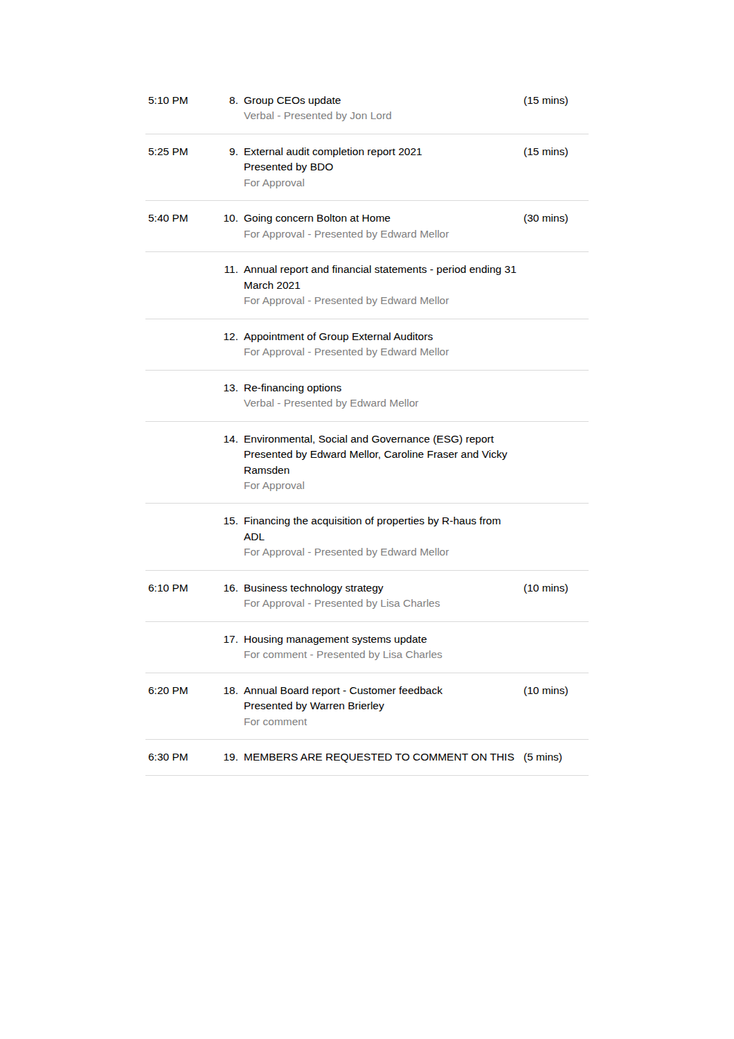| 5:10 PM | 8. | Group CEOs update Verbal - Presented by Jon Lord | (15 mins) |
| 5:25 PM | 9. | External audit completion report 2021 Presented by BDO For Approval | (15 mins) |
| 5:40 PM | 10. | Going concern Bolton at Home For Approval - Presented by Edward Mellor | (30 mins) |
| | 11. | Annual report and financial statements - period ending 31 March 2021 For Approval - Presented by Edward Mellor | |
| | 12. | Appointment of Group External Auditors For Approval - Presented by Edward Mellor | |
| | 13. | Re-financing options Verbal - Presented by Edward Mellor | |
| | 14. | Environmental, Social and Governance (ESG) report Presented by Edward Mellor, Caroline Fraser and Vicky Ramsden For Approval | |
| | 15. | Financing the acquisition of properties by R-haus from ADL For Approval - Presented by Edward Mellor | |
| 6:10 PM | 16. | Business technology strategy For Approval - Presented by Lisa Charles | (10 mins) |
| | 17. | Housing management systems update For comment - Presented by Lisa Charles | |
| 6:20 PM | 18. | Annual Board report - Customer feedback Presented by Warren Brierley For comment | (10 mins) |
| 6:30 PM | 19. | MEMBERS ARE REQUESTED TO COMMENT ON THIS | (5 mins) |